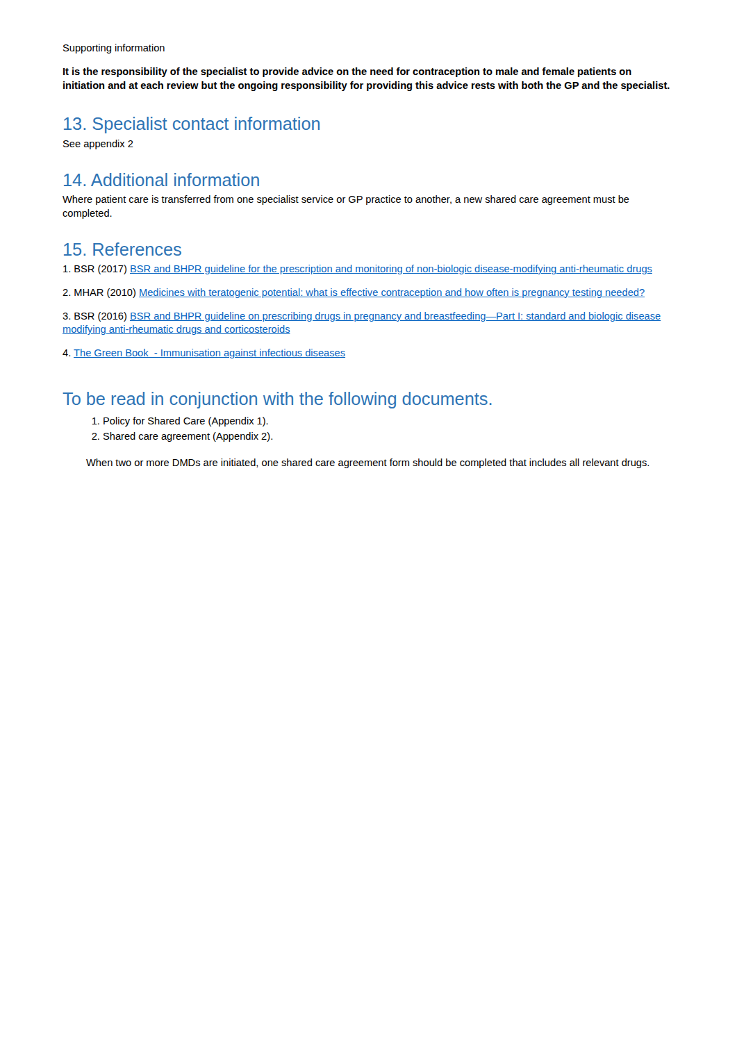Supporting information
It is the responsibility of the specialist to provide advice on the need for contraception to male and female patients on initiation and at each review but the ongoing responsibility for providing this advice rests with both the GP and the specialist.
13. Specialist contact information
See appendix 2
14. Additional information
Where patient care is transferred from one specialist service or GP practice to another, a new shared care agreement must be completed.
15. References
1. BSR (2017) BSR and BHPR guideline for the prescription and monitoring of non-biologic disease-modifying anti-rheumatic drugs
2. MHAR (2010) Medicines with teratogenic potential: what is effective contraception and how often is pregnancy testing needed?
3. BSR (2016) BSR and BHPR guideline on prescribing drugs in pregnancy and breastfeeding—Part I: standard and biologic disease modifying anti-rheumatic drugs and corticosteroids
4. The Green Book - Immunisation against infectious diseases
To be read in conjunction with the following documents.
Policy for Shared Care (Appendix 1).
Shared care agreement (Appendix 2).
When two or more DMDs are initiated, one shared care agreement form should be completed that includes all relevant drugs.